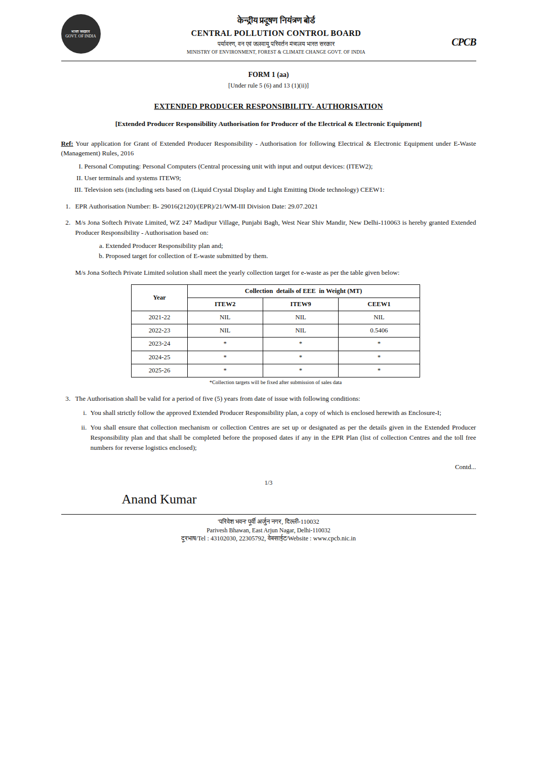भारत सरकार
GOVT. OF INDIA
केन्द्रीय प्रदूषण नियंत्रण बोर्ड
CENTRAL POLLUTION CONTROL BOARD
पर्यावरण, वन एवं जलवायु परिवर्तन मंत्रालय भारत सरकार
MINISTRY OF ENVIRONMENT, FOREST & CLIMATE CHANGE GOVT. OF INDIA
CPCB
FORM 1 (aa)
[Under rule 5 (6) and 13 (1)(ii)]
EXTENDED PRODUCER RESPONSIBILITY- AUTHORISATION
[Extended Producer Responsibility Authorisation for Producer of the Electrical & Electronic Equipment]
Ref: Your application for Grant of Extended Producer Responsibility - Authorisation for following Electrical & Electronic Equipment under E-Waste (Management) Rules, 2016
Personal Computing: Personal Computers (Central processing unit with input and output devices: (ITEW2);
User terminals and systems ITEW9;
Television sets (including sets based on (Liquid Crystal Display and Light Emitting Diode technology) CEEW1:
EPR Authorisation Number: B- 29016(2120)/(EPR)/21/WM-III Division Date: 29.07.2021
M/s Jona Softech Private Limited, WZ 247 Madipur Village, Punjabi Bagh, West Near Shiv Mandir, New Delhi-110063 is hereby granted Extended Producer Responsibility - Authorisation based on:
Extended Producer Responsibility plan and;
Proposed target for collection of E-waste submitted by them.
M/s Jona Softech Private Limited solution shall meet the yearly collection target for e-waste as per the table given below:
| Year | Collection details of EEE in Weight (MT) |
| --- | --- |
| ITEW2 | ITEW9 | CEEW1 |
| 2021-22 | NIL | NIL | NIL |
| 2022-23 | NIL | NIL | 0.5406 |
| 2023-24 | * | * | * |
| 2024-25 | * | * | * |
| 2025-26 | * | * | * |
*Collection targets will be fixed after submission of sales data
The Authorisation shall be valid for a period of five (5) years from date of issue with following conditions:
You shall strictly follow the approved Extended Producer Responsibility plan, a copy of which is enclosed herewith as Enclosure-I;
You shall ensure that collection mechanism or collection Centres are set up or designated as per the details given in the Extended Producer Responsibility plan and that shall be completed before the proposed dates if any in the EPR Plan (list of collection Centres and the toll free numbers for reverse logistics enclosed);
Contd...
1/3
Anand Kumar
'परिवेश भवन' पूर्वी अर्जुन नगर, दिल्ली-110032
Parivesh Bhawan, East Arjun Nagar, Delhi-110032
दूरभाष/Tel : 43102030, 22305792, वेबसाईट/Website : www.cpcb.nic.in